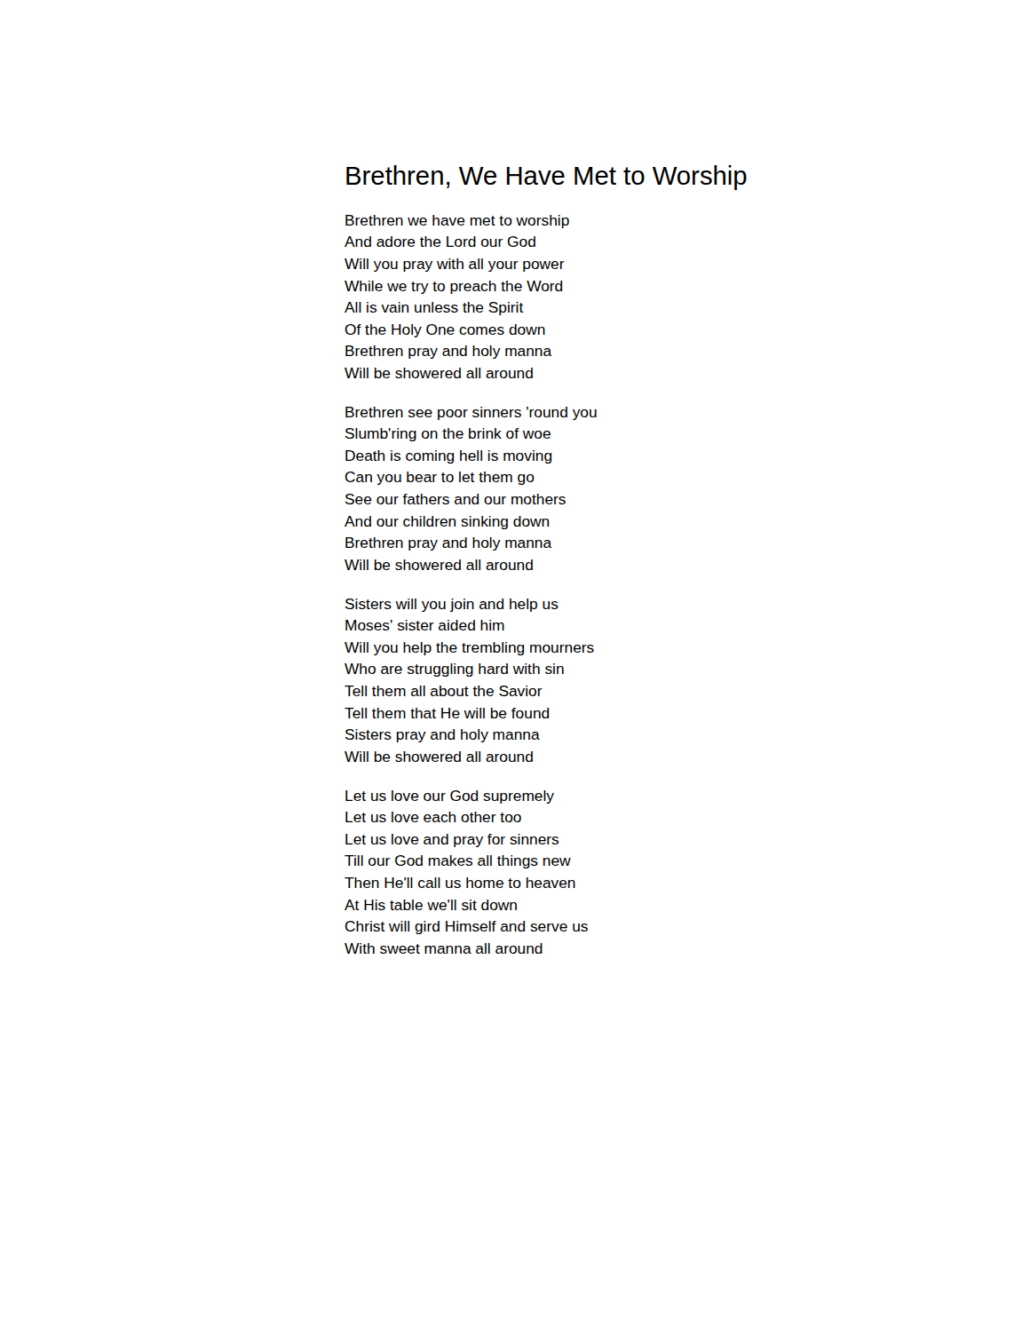Brethren, We Have Met to Worship
Brethren we have met to worship
And adore the Lord our God
Will you pray with all your power
While we try to preach the Word
All is vain unless the Spirit
Of the Holy One comes down
Brethren pray and holy manna
Will be showered all around
Brethren see poor sinners 'round you
Slumb'ring on the brink of woe
Death is coming hell is moving
Can you bear to let them go
See our fathers and our mothers
And our children sinking down
Brethren pray and holy manna
Will be showered all around
Sisters will you join and help us
Moses' sister aided him
Will you help the trembling mourners
Who are struggling hard with sin
Tell them all about the Savior
Tell them that He will be found
Sisters pray and holy manna
Will be showered all around
Let us love our God supremely
Let us love each other too
Let us love and pray for sinners
Till our God makes all things new
Then He'll call us home to heaven
At His table we'll sit down
Christ will gird Himself and serve us
With sweet manna all around